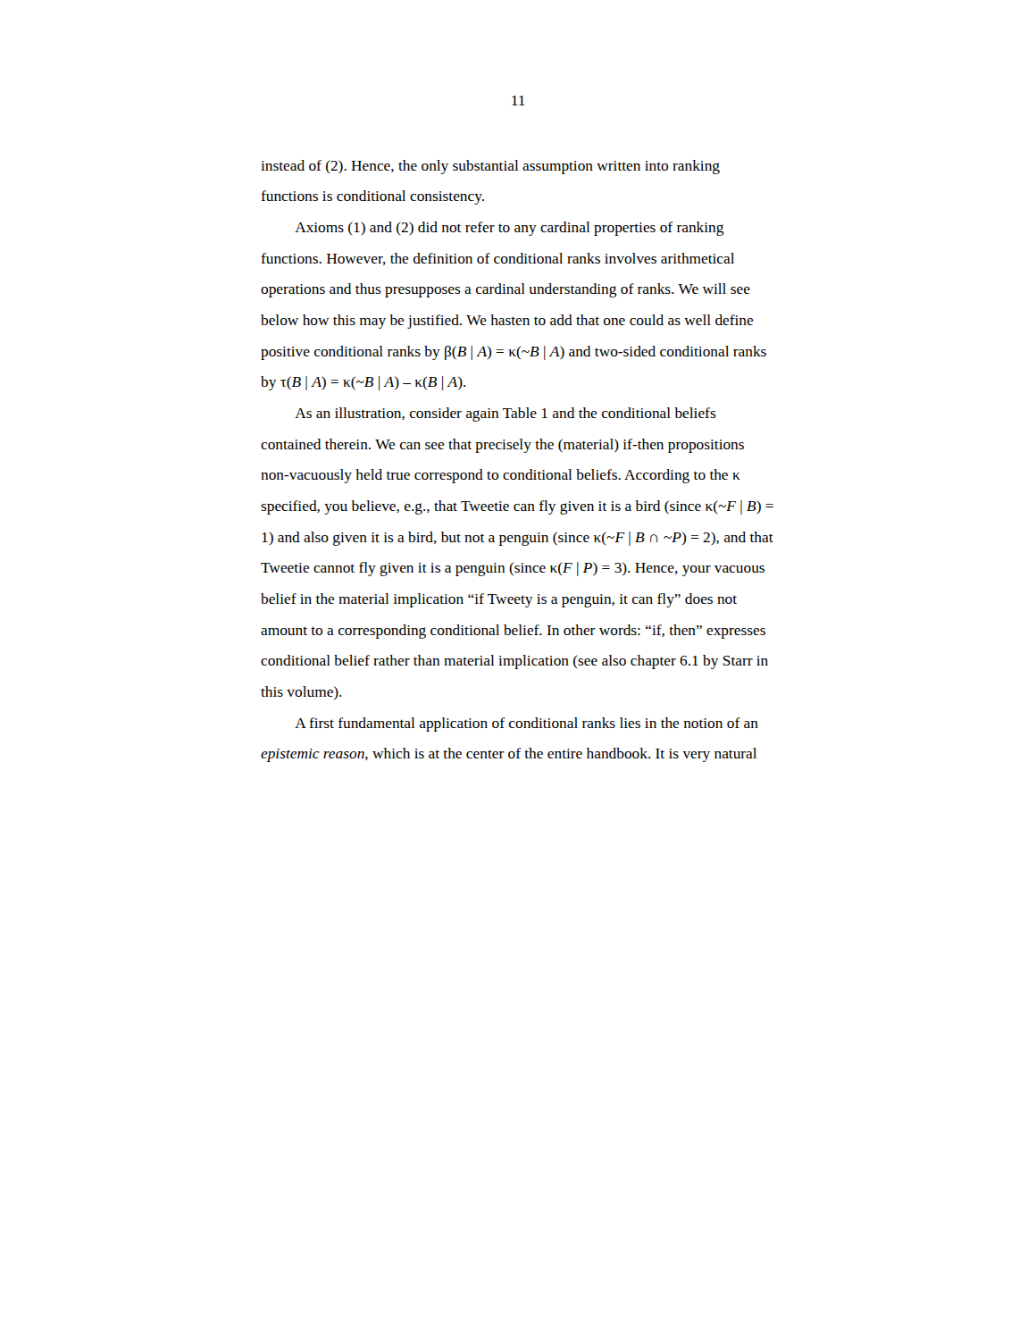11
instead of (2). Hence, the only substantial assumption written into ranking functions is conditional consistency.
Axioms (1) and (2) did not refer to any cardinal properties of ranking functions. However, the definition of conditional ranks involves arithmetical operations and thus presupposes a cardinal understanding of ranks. We will see below how this may be justified. We hasten to add that one could as well define positive conditional ranks by β(B | A) = κ(~B | A) and two-sided conditional ranks by τ(B | A) = κ(~B | A) – κ(B | A).
As an illustration, consider again Table 1 and the conditional beliefs contained therein. We can see that precisely the (material) if-then propositions non-vacuously held true correspond to conditional beliefs. According to the κ specified, you believe, e.g., that Tweetie can fly given it is a bird (since κ(~F | B) = 1) and also given it is a bird, but not a penguin (since κ(~F | B ∩ ~P) = 2), and that Tweetie cannot fly given it is a penguin (since κ(F | P) = 3). Hence, your vacuous belief in the material implication “if Tweety is a penguin, it can fly” does not amount to a corresponding conditional belief. In other words: “if, then” expresses conditional belief rather than material implication (see also chapter 6.1 by Starr in this volume).
A first fundamental application of conditional ranks lies in the notion of an epistemic reason, which is at the center of the entire handbook. It is very natural